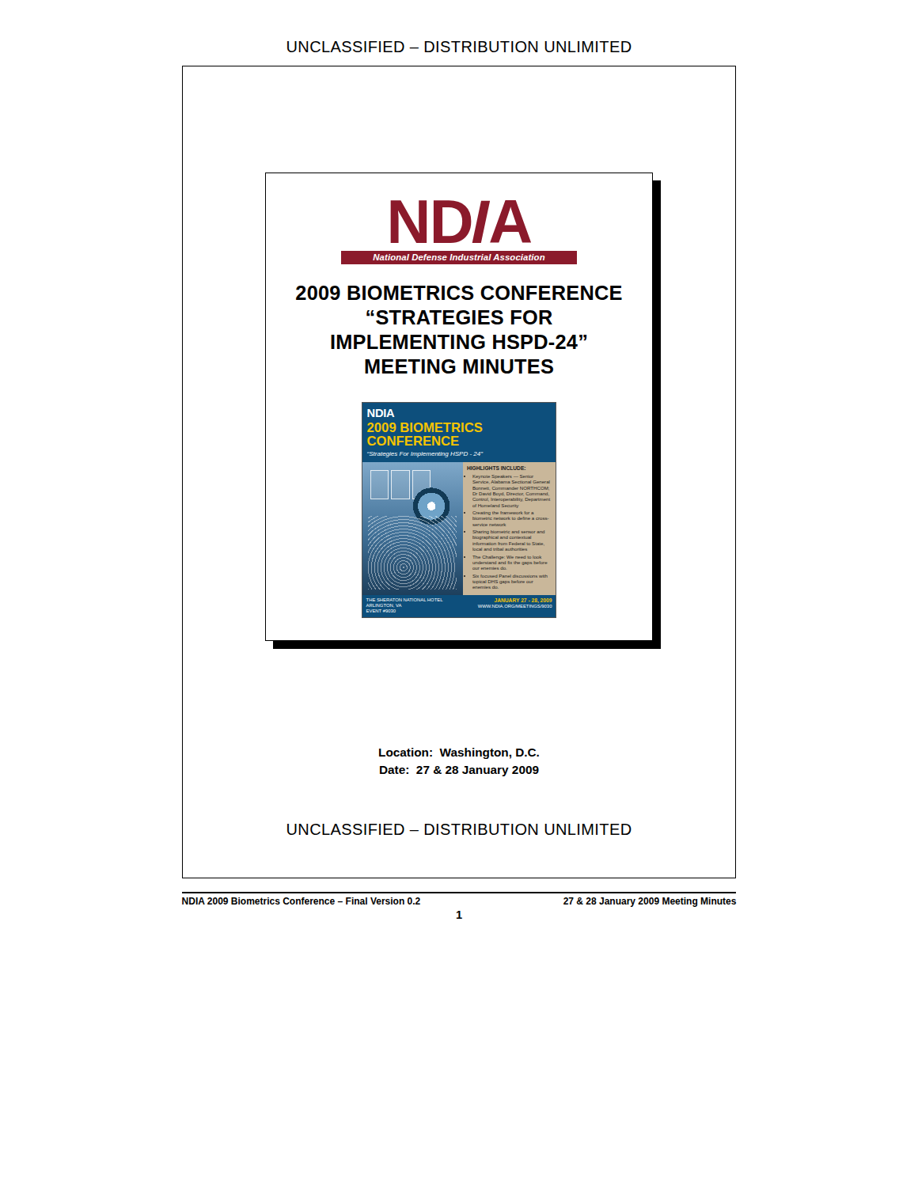UNCLASSIFIED – DISTRIBUTION UNLIMITED
NDIA
National Defense Industrial Association
2009 BIOMETRICS CONFERENCE
“STRATEGIES FOR
IMPLEMENTING HSPD-24”
MEETING MINUTES
NDIA
2009 BIOMETRICS
CONFERENCE
“Strategies For Implementing HSPD - 24”
HIGHLIGHTS INCLUDE:
Keynote Speakers — Senior Service, Alabama Sectional General Bonnett, Commander NORTHCOM; Dr David Boyd, Director, Command, Control, Interoperability, Department of Homeland Security
Creating the framework for a biometric network to define a cross-service network
Sharing biometric and sensor and biographical and contextual information from Federal to State, local and tribal authorities
The Challenge: We need to look understand and fix the gaps before our enemies do.
Six focused Panel discussions with topical DHS gaps before our enemies do.
THE SHERATON NATIONAL HOTEL
ARLINGTON, VA
EVENT #9030
JANUARY 27 - 28, 2009
WWW.NDIA.ORG/MEETINGS/9030
Location: Washington, D.C.
Date: 27 & 28 January 2009
UNCLASSIFIED – DISTRIBUTION UNLIMITED
NDIA 2009 Biometrics Conference – Final Version 0.2 27 & 28 January 2009 Meeting Minutes
1